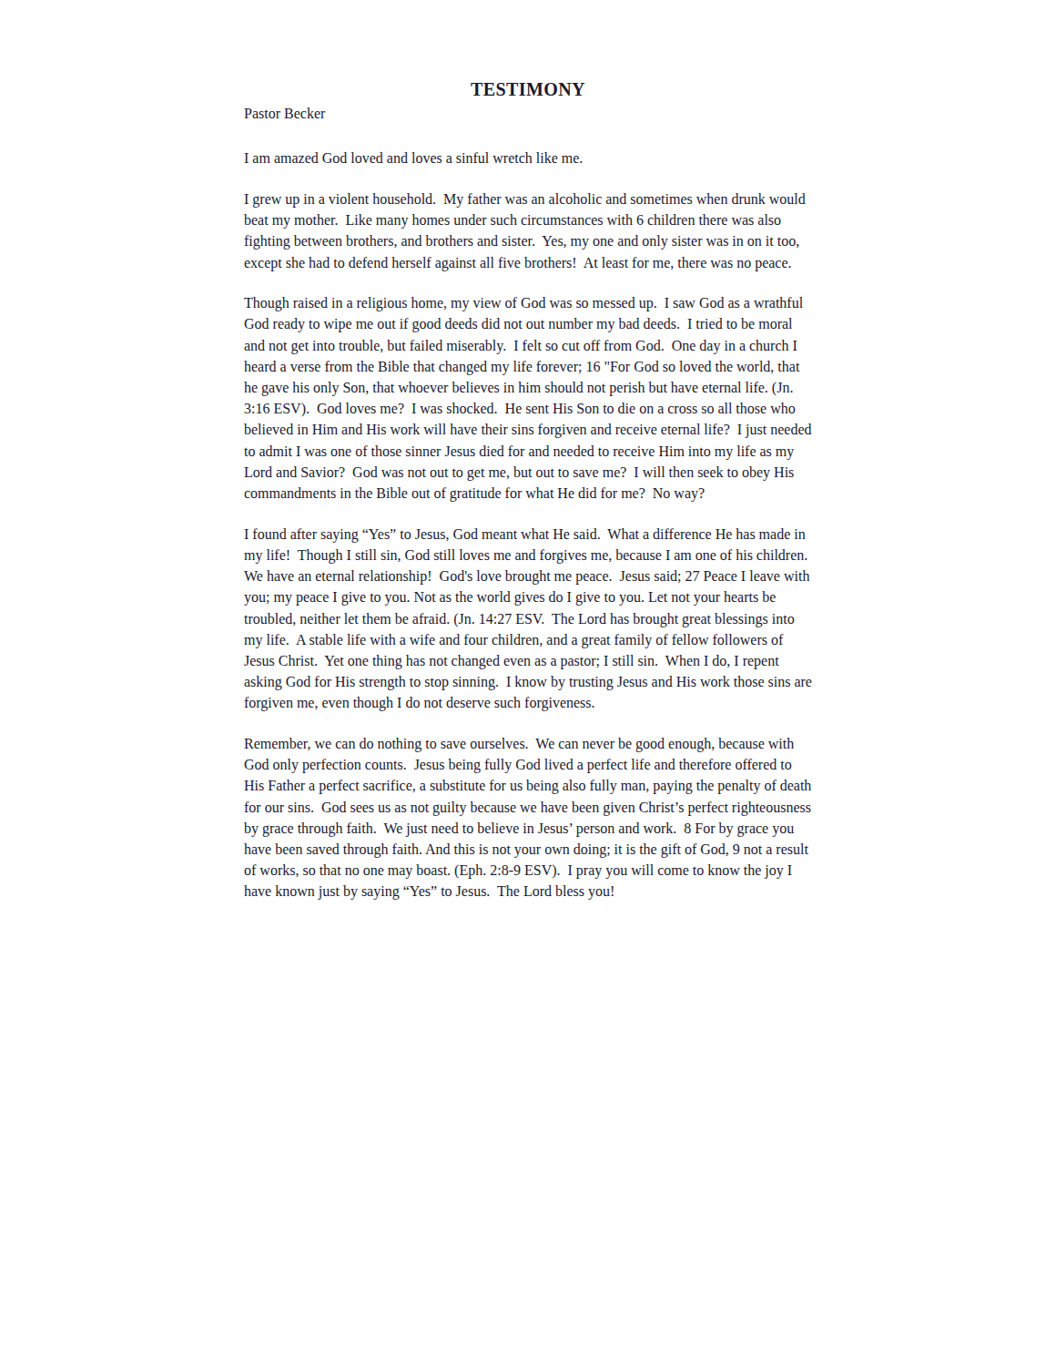TESTIMONY
Pastor Becker
I am amazed God loved and loves a sinful wretch like me.
I grew up in a violent household. My father was an alcoholic and sometimes when drunk would beat my mother. Like many homes under such circumstances with 6 children there was also fighting between brothers, and brothers and sister. Yes, my one and only sister was in on it too, except she had to defend herself against all five brothers! At least for me, there was no peace.
Though raised in a religious home, my view of God was so messed up. I saw God as a wrathful God ready to wipe me out if good deeds did not out number my bad deeds. I tried to be moral and not get into trouble, but failed miserably. I felt so cut off from God. One day in a church I heard a verse from the Bible that changed my life forever; 16 "For God so loved the world, that he gave his only Son, that whoever believes in him should not perish but have eternal life. (Jn. 3:16 ESV). God loves me? I was shocked. He sent His Son to die on a cross so all those who believed in Him and His work will have their sins forgiven and receive eternal life? I just needed to admit I was one of those sinner Jesus died for and needed to receive Him into my life as my Lord and Savior? God was not out to get me, but out to save me? I will then seek to obey His commandments in the Bible out of gratitude for what He did for me? No way?
I found after saying “Yes” to Jesus, God meant what He said. What a difference He has made in my life! Though I still sin, God still loves me and forgives me, because I am one of his children. We have an eternal relationship! God's love brought me peace. Jesus said; 27 Peace I leave with you; my peace I give to you. Not as the world gives do I give to you. Let not your hearts be troubled, neither let them be afraid. (Jn. 14:27 ESV. The Lord has brought great blessings into my life. A stable life with a wife and four children, and a great family of fellow followers of Jesus Christ. Yet one thing has not changed even as a pastor; I still sin. When I do, I repent asking God for His strength to stop sinning. I know by trusting Jesus and His work those sins are forgiven me, even though I do not deserve such forgiveness.
Remember, we can do nothing to save ourselves. We can never be good enough, because with God only perfection counts. Jesus being fully God lived a perfect life and therefore offered to His Father a perfect sacrifice, a substitute for us being also fully man, paying the penalty of death for our sins. God sees us as not guilty because we have been given Christ’s perfect righteousness by grace through faith. We just need to believe in Jesus’ person and work. 8 For by grace you have been saved through faith. And this is not your own doing; it is the gift of God, 9 not a result of works, so that no one may boast. (Eph. 2:8-9 ESV). I pray you will come to know the joy I have known just by saying “Yes” to Jesus. The Lord bless you!